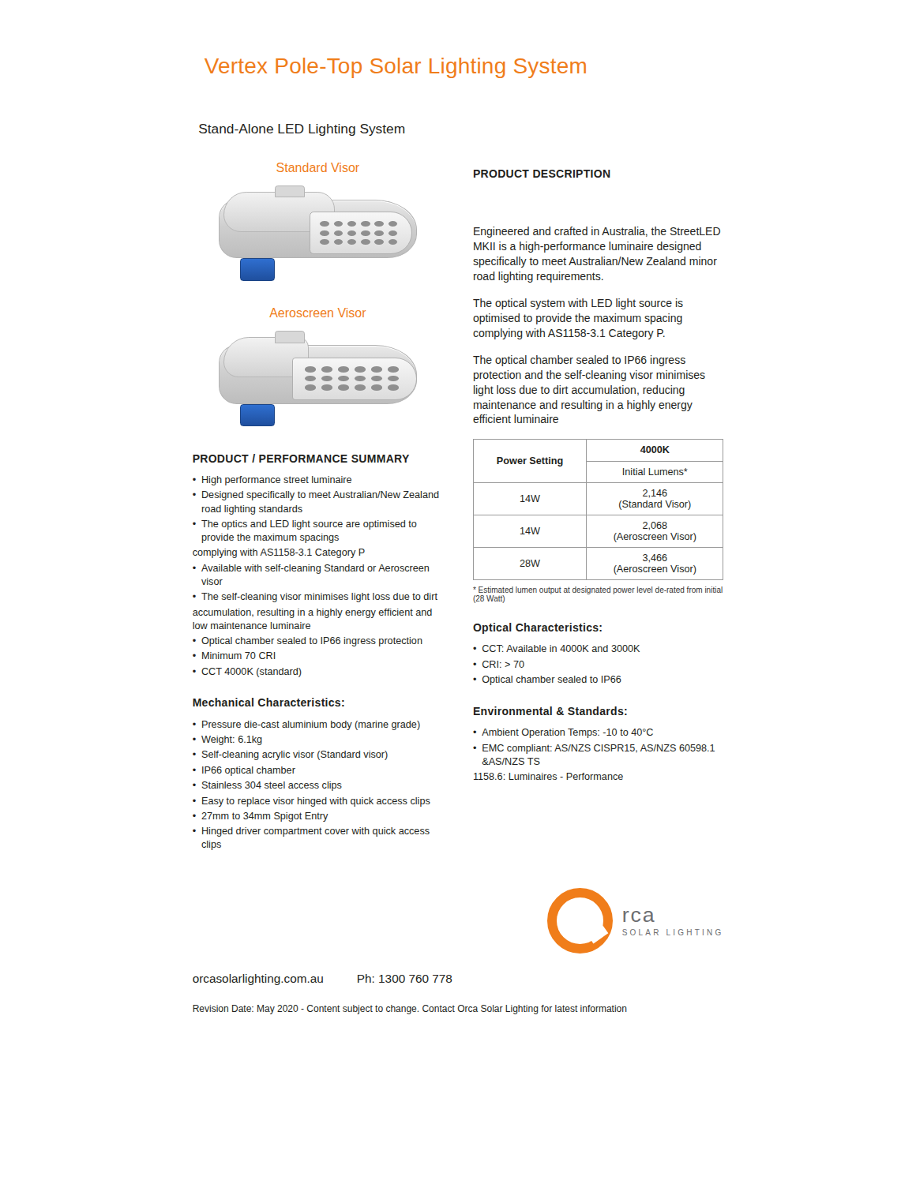Vertex Pole-Top Solar Lighting System
Stand-Alone LED Lighting System
Standard Visor
Aeroscreen Visor
PRODUCT / PERFORMANCE SUMMARY
High performance street luminaire
Designed specifically to meet Australian/New Zealand road lighting standards
The optics and LED light source are optimised to provide the maximum spacings
complying with AS1158-3.1 Category P
Available with self-cleaning Standard or Aeroscreen visor
The self-cleaning visor minimises light loss due to dirt
accumulation, resulting in a highly energy efficient and low maintenance luminaire
Optical chamber sealed to IP66 ingress protection
Minimum 70 CRI
CCT 4000K (standard)
Mechanical Characteristics:
Pressure die-cast aluminium body (marine grade)
Weight: 6.1kg
Self-cleaning acrylic visor (Standard visor)
IP66 optical chamber
Stainless 304 steel access clips
Easy to replace visor hinged with quick access clips
27mm to 34mm Spigot Entry
Hinged driver compartment cover with quick access clips
PRODUCT DESCRIPTION
Engineered and crafted in Australia, the StreetLED MKII is a high-performance luminaire designed specifically to meet Australian/New Zealand minor road lighting requirements.
The optical system with LED light source is optimised to provide the maximum spacing complying with AS1158-3.1 Category P.
The optical chamber sealed to IP66 ingress protection and the self-cleaning visor minimises light loss due to dirt accumulation, reducing maintenance and resulting in a highly energy efficient luminaire
| Power Setting | 4000K |
| --- | --- |
| Initial Lumens* |
| 14W | 2,146 (Standard Visor) |
| 14W | 2,068 (Aeroscreen Visor) |
| 28W | 3,466 (Aeroscreen Visor) |
* Estimated lumen output at designated power level de-rated from initial (28 Watt)
Optical Characteristics:
CCT: Available in 4000K and 3000K
CRI: > 70
Optical chamber sealed to IP66
Environmental & Standards:
Ambient Operation Temps: -10 to 40°C
EMC compliant: AS/NZS CISPR15, AS/NZS 60598.1 &AS/NZS TS
1158.6: Luminaires - Performance
rca
SOLAR LIGHTING
orcasolarlighting.com.au Ph: 1300 760 778
Revision Date: May 2020 - Content subject to change. Contact Orca Solar Lighting for latest information